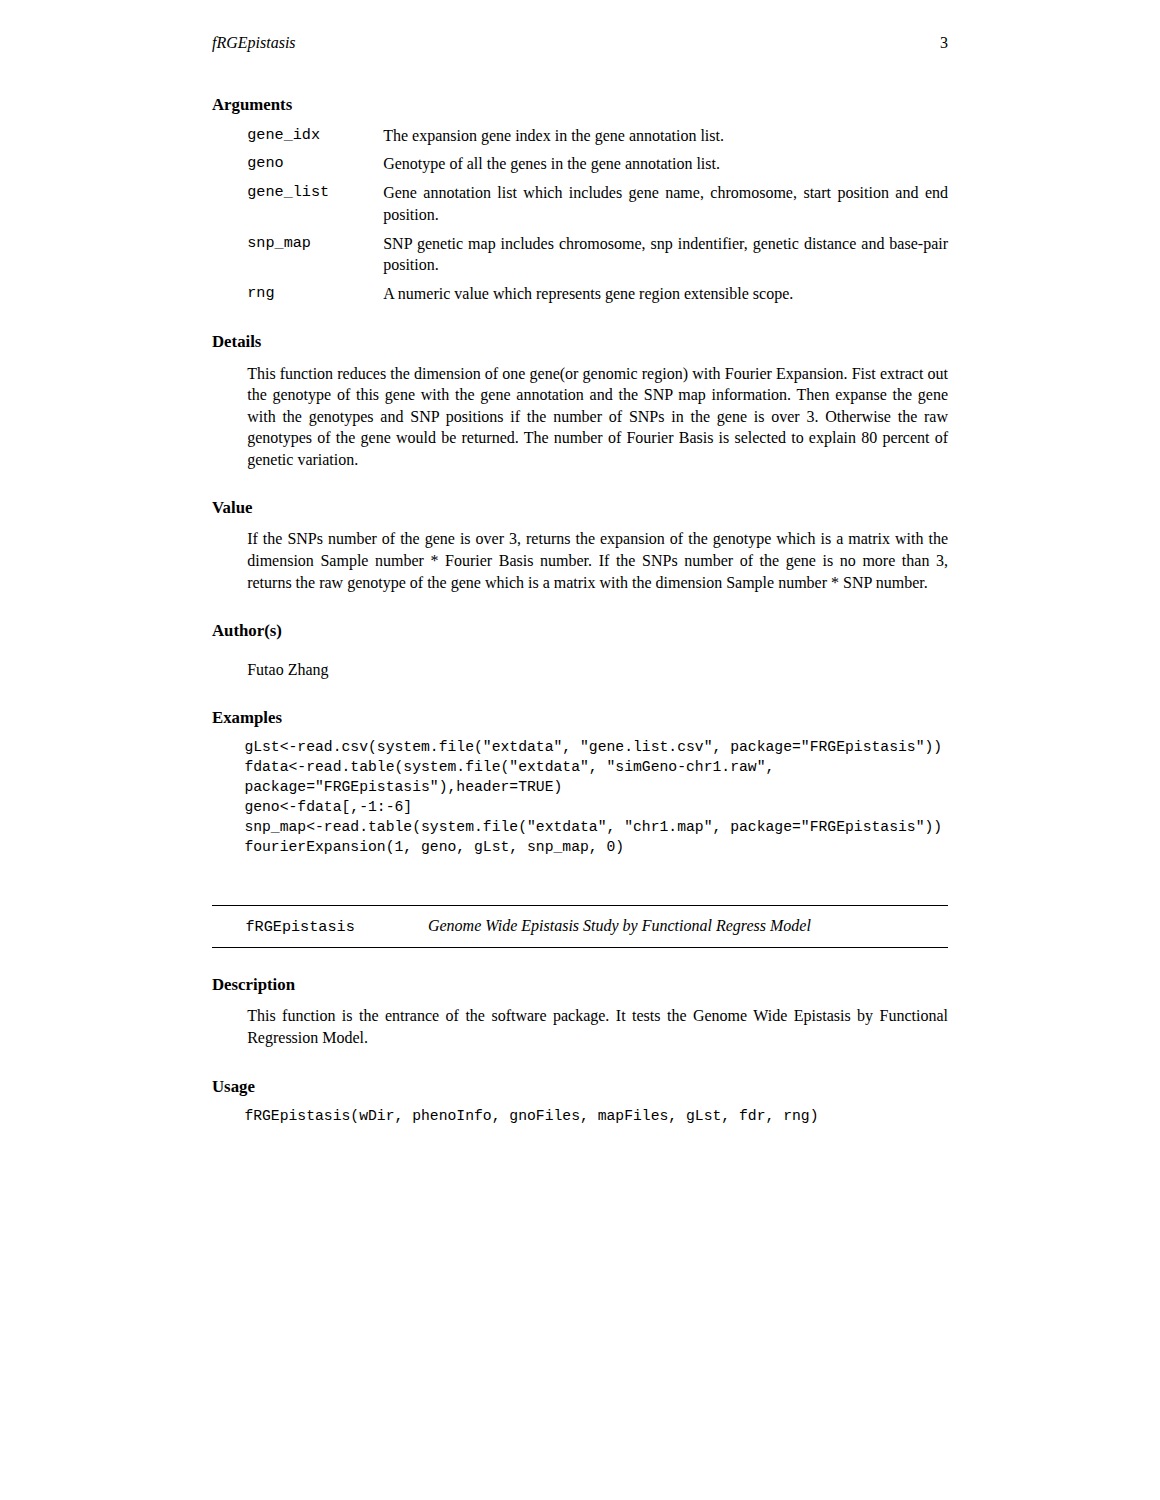fRGEpistasis 3
Arguments
gene_idx
The expansion gene index in the gene annotation list.
geno
Genotype of all the genes in the gene annotation list.
gene_list
Gene annotation list which includes gene name, chromosome, start position and end position.
snp_map
SNP genetic map includes chromosome, snp indentifier, genetic distance and base-pair position.
rng
A numeric value which represents gene region extensible scope.
Details
This function reduces the dimension of one gene(or genomic region) with Fourier Expansion. Fist extract out the genotype of this gene with the gene annotation and the SNP map information. Then expanse the gene with the genotypes and SNP positions if the number of SNPs in the gene is over 3. Otherwise the raw genotypes of the gene would be returned. The number of Fourier Basis is selected to explain 80 percent of genetic variation.
Value
If the SNPs number of the gene is over 3, returns the expansion of the genotype which is a matrix with the dimension Sample number * Fourier Basis number. If the SNPs number of the gene is no more than 3, returns the raw genotype of the gene which is a matrix with the dimension Sample number * SNP number.
Author(s)
Futao Zhang
Examples
gLst<-read.csv(system.file("extdata", "gene.list.csv", package="FRGEpistasis"))
fdata<-read.table(system.file("extdata", "simGeno-chr1.raw", package="FRGEpistasis"),header=TRUE)
geno<-fdata[,-1:-6]
snp_map<-read.table(system.file("extdata", "chr1.map", package="FRGEpistasis"))
fourierExpansion(1, geno, gLst, snp_map, 0)
fRGEpistasis Genome Wide Epistasis Study by Functional Regress Model
Description
This function is the entrance of the software package. It tests the Genome Wide Epistasis by Functional Regression Model.
Usage
fRGEpistasis(wDir, phenoInfo, gnoFiles, mapFiles, gLst, fdr, rng)